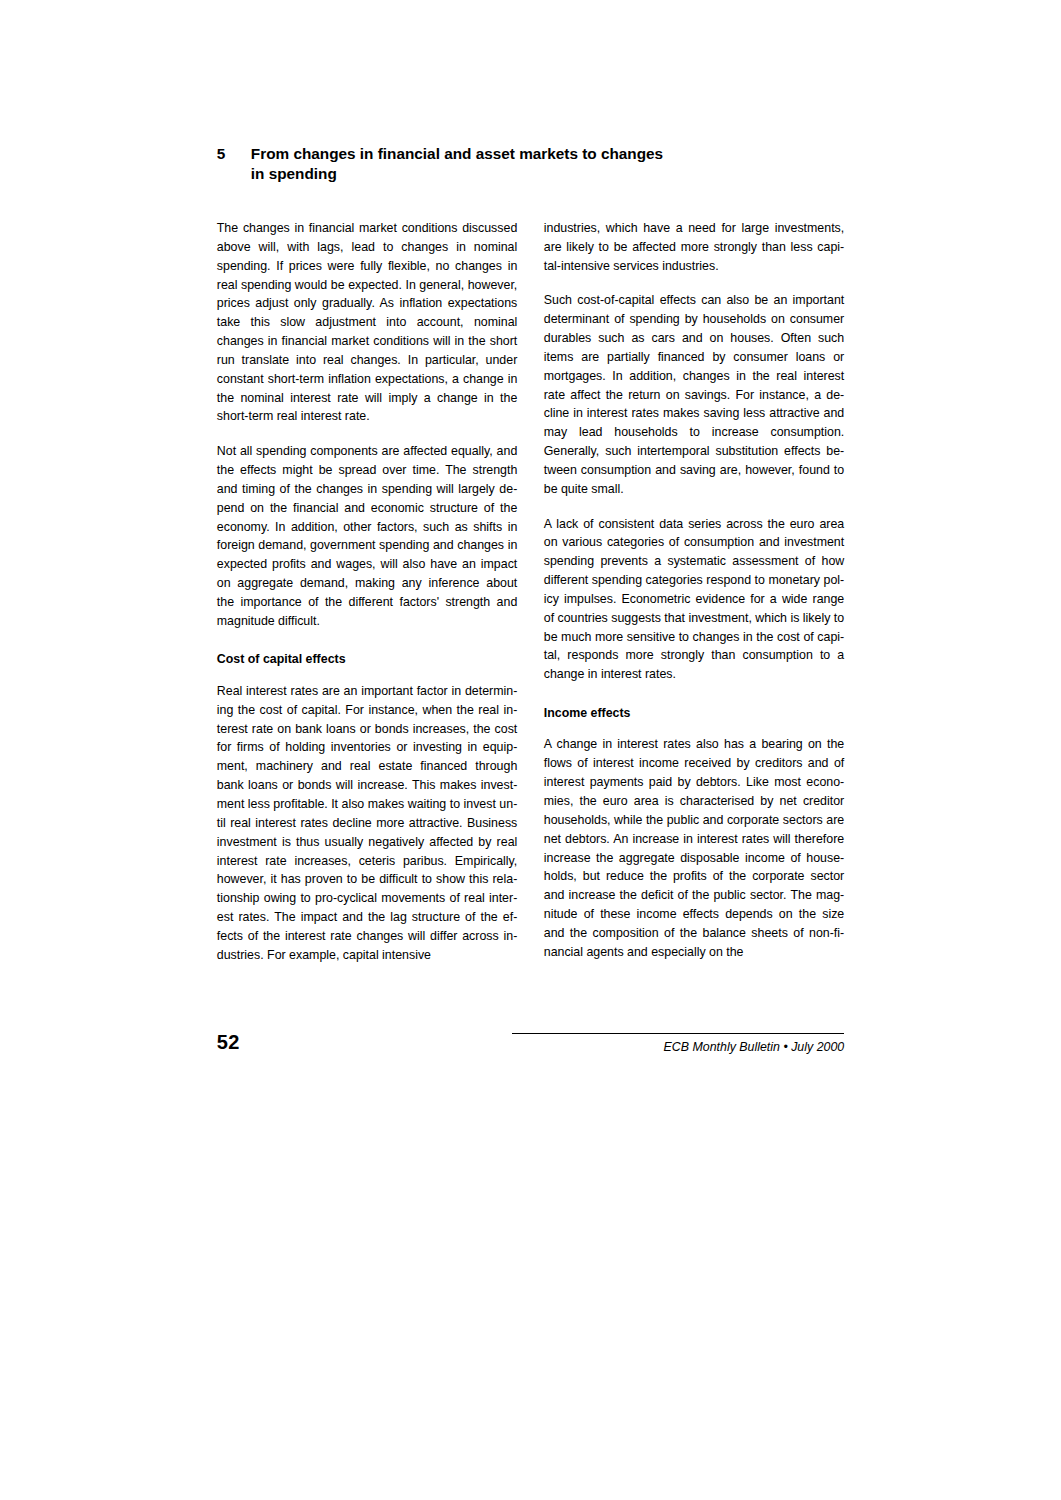5
From changes in financial and asset markets to changes
in spending
The changes in financial market conditions discussed above will, with lags, lead to changes in nominal spending. If prices were fully flexible, no changes in real spending would be expected. In general, however, prices adjust only gradually. As inflation expectations take this slow adjustment into account, nominal changes in financial market conditions will in the short run translate into real changes. In particular, under constant short-term inflation expectations, a change in the nominal interest rate will imply a change in the short-term real interest rate.
Not all spending components are affected equally, and the effects might be spread over time. The strength and timing of the changes in spending will largely depend on the financial and economic structure of the economy. In addition, other factors, such as shifts in foreign demand, government spending and changes in expected profits and wages, will also have an impact on aggregate demand, making any inference about the importance of the different factors' strength and magnitude difficult.
Cost of capital effects
Real interest rates are an important factor in determining the cost of capital. For instance, when the real interest rate on bank loans or bonds increases, the cost for firms of holding inventories or investing in equipment, machinery and real estate financed through bank loans or bonds will increase. This makes investment less profitable. It also makes waiting to invest until real interest rates decline more attractive. Business investment is thus usually negatively affected by real interest rate increases, ceteris paribus. Empirically, however, it has proven to be difficult to show this relationship owing to pro-cyclical movements of real interest rates. The impact and the lag structure of the effects of the interest rate changes will differ across industries. For example, capital intensive
industries, which have a need for large investments, are likely to be affected more strongly than less capital-intensive services industries.
Such cost-of-capital effects can also be an important determinant of spending by households on consumer durables such as cars and on houses. Often such items are partially financed by consumer loans or mortgages. In addition, changes in the real interest rate affect the return on savings. For instance, a decline in interest rates makes saving less attractive and may lead households to increase consumption. Generally, such intertemporal substitution effects between consumption and saving are, however, found to be quite small.
A lack of consistent data series across the euro area on various categories of consumption and investment spending prevents a systematic assessment of how different spending categories respond to monetary policy impulses. Econometric evidence for a wide range of countries suggests that investment, which is likely to be much more sensitive to changes in the cost of capital, responds more strongly than consumption to a change in interest rates.
Income effects
A change in interest rates also has a bearing on the flows of interest income received by creditors and of interest payments paid by debtors. Like most economies, the euro area is characterised by net creditor households, while the public and corporate sectors are net debtors. An increase in interest rates will therefore increase the aggregate disposable income of households, but reduce the profits of the corporate sector and increase the deficit of the public sector. The magnitude of these income effects depends on the size and the composition of the balance sheets of non-financial agents and especially on the
52
ECB Monthly Bulletin • July 2000